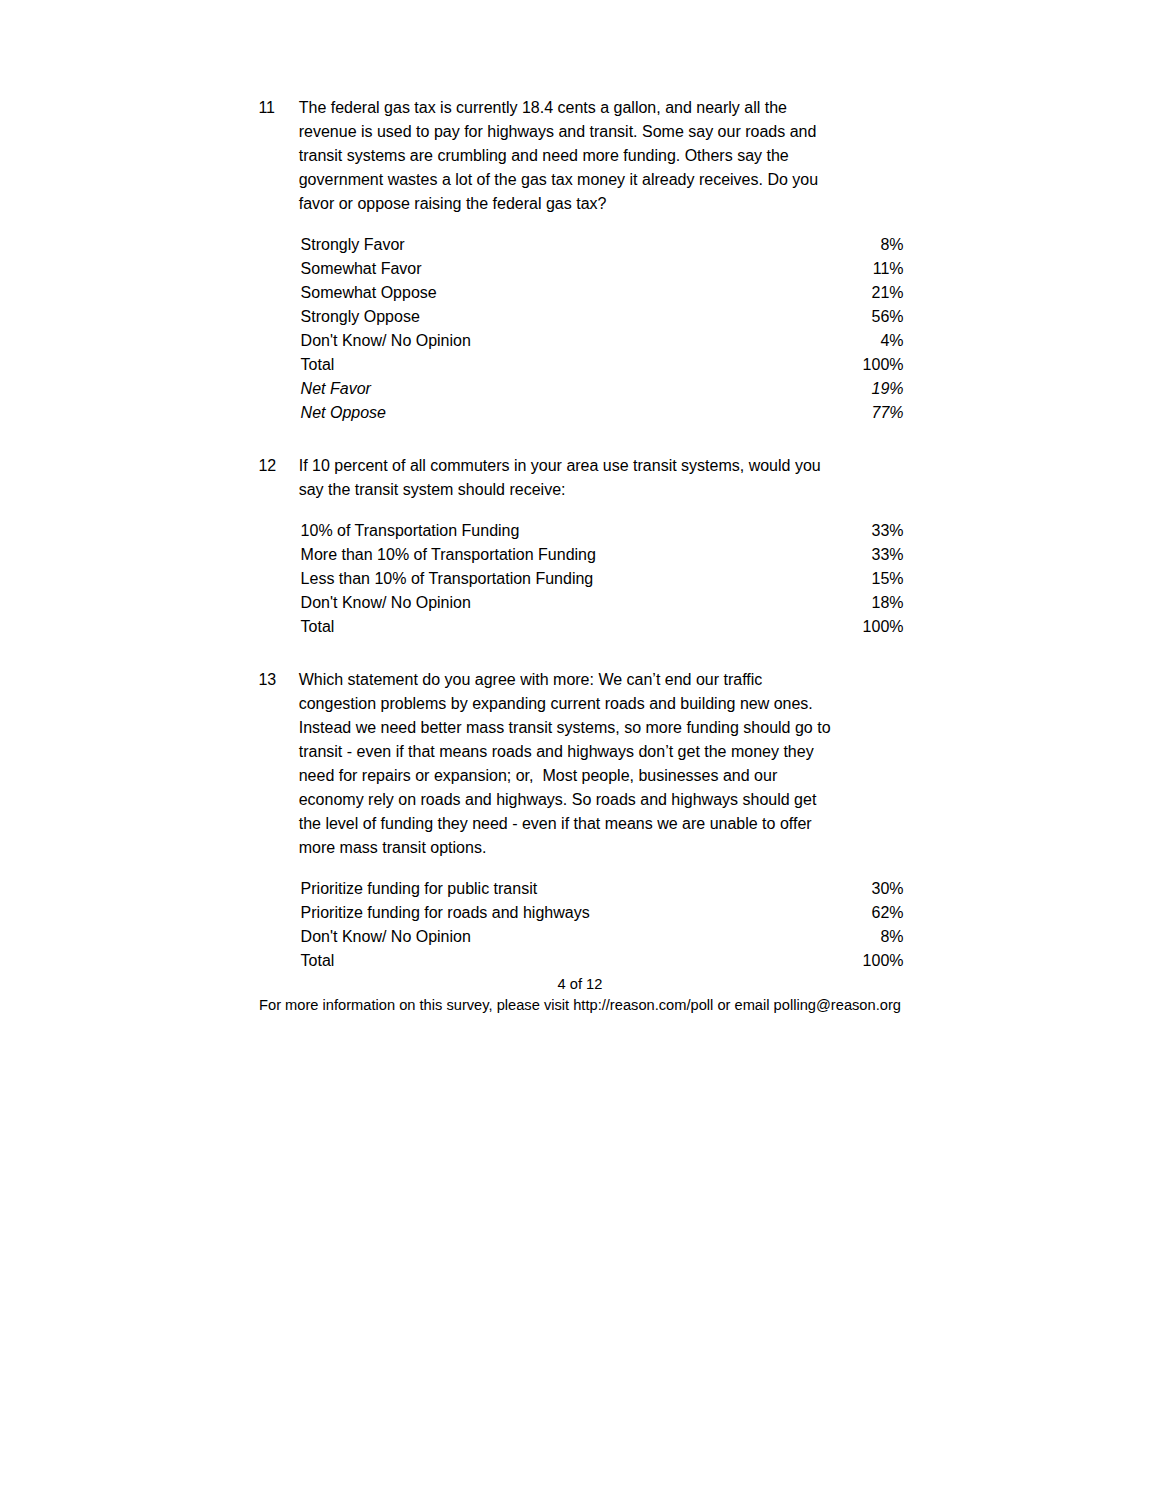11
The federal gas tax is currently 18.4 cents a gallon, and nearly all the revenue is used to pay for highways and transit. Some say our roads and transit systems are crumbling and need more funding. Others say the government wastes a lot of the gas tax money it already receives. Do you favor or oppose raising the federal gas tax?
| Strongly Favor | 8% |
| Somewhat Favor | 11% |
| Somewhat Oppose | 21% |
| Strongly Oppose | 56% |
| Don't Know/ No Opinion | 4% |
| Total | 100% |
| Net Favor | 19% |
| Net Oppose | 77% |
12
If 10 percent of all commuters in your area use transit systems, would you say the transit system should receive:
| 10% of Transportation Funding | 33% |
| More than 10% of Transportation Funding | 33% |
| Less than 10% of Transportation Funding | 15% |
| Don't Know/ No Opinion | 18% |
| Total | 100% |
13
Which statement do you agree with more: We can’t end our traffic congestion problems by expanding current roads and building new ones. Instead we need better mass transit systems, so more funding should go to transit - even if that means roads and highways don’t get the money they need for repairs or expansion; or, Most people, businesses and our economy rely on roads and highways. So roads and highways should get the level of funding they need - even if that means we are unable to offer more mass transit options.
| Prioritize funding for public transit | 30% |
| Prioritize funding for roads and highways | 62% |
| Don't Know/ No Opinion | 8% |
| Total | 100% |
4 of 12
For more information on this survey, please visit http://reason.com/poll or email polling@reason.org